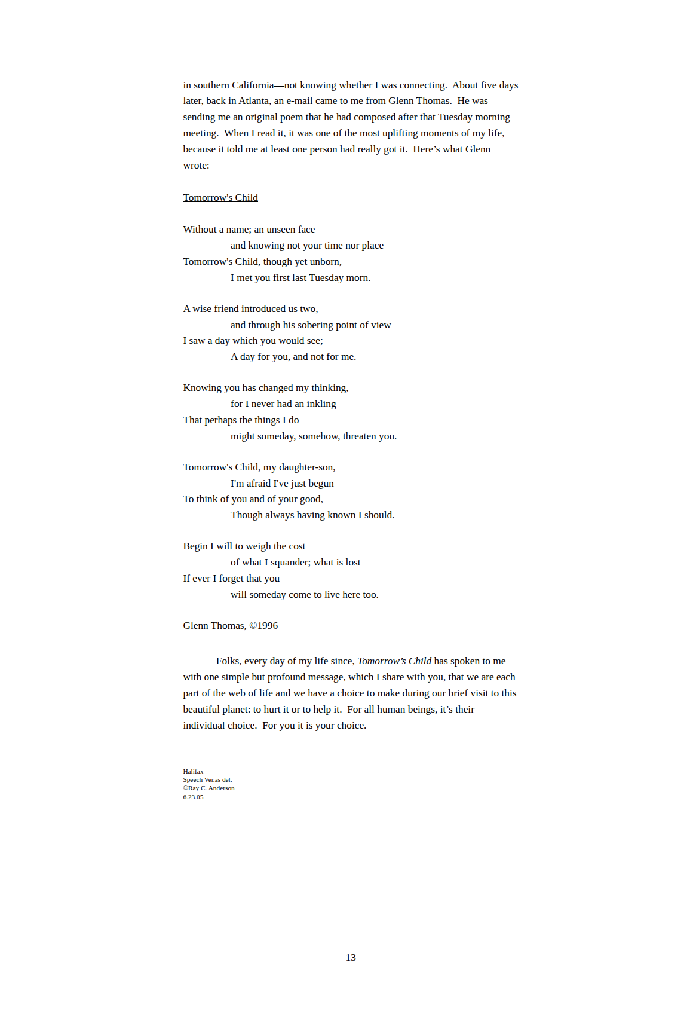in southern California—not knowing whether I was connecting. About five days later, back in Atlanta, an e-mail came to me from Glenn Thomas. He was sending me an original poem that he had composed after that Tuesday morning meeting. When I read it, it was one of the most uplifting moments of my life, because it told me at least one person had really got it. Here’s what Glenn wrote:
Tomorrow's Child
Without a name; an unseen face
and knowing not your time nor place
Tomorrow's Child, though yet unborn,
I met you first last Tuesday morn.
A wise friend introduced us two,
and through his sobering point of view
I saw a day which you would see;
A day for you, and not for me.
Knowing you has changed my thinking,
for I never had an inkling
That perhaps the things I do
might someday, somehow, threaten you.
Tomorrow's Child, my daughter-son,
I'm afraid I've just begun
To think of you and of your good,
Though always having known I should.
Begin I will to weigh the cost
of what I squander; what is lost
If ever I forget that you
will someday come to live here too.
Glenn Thomas, ©1996
Folks, every day of my life since, Tomorrow’s Child has spoken to me with one simple but profound message, which I share with you, that we are each part of the web of life and we have a choice to make during our brief visit to this beautiful planet: to hurt it or to help it. For all human beings, it’s their individual choice. For you it is your choice.
Halifax
Speech Ver.as del.
©Ray C. Anderson
6.23.05
13